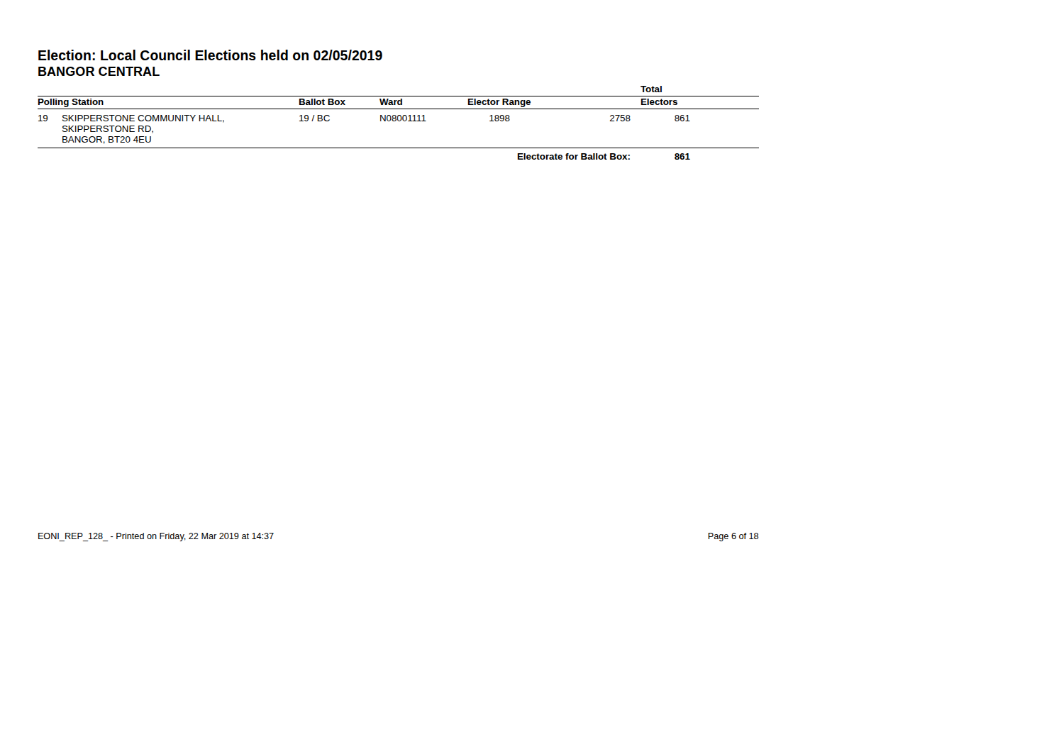Election: Local Council Elections held on 02/05/2019
BANGOR CENTRAL
| | | | | Total | |
| --- | --- | --- | --- | --- | --- |
| Polling Station | Ballot Box | Ward | Elector Range | Electors | |
| 19 | SKIPPERSTONE COMMUNITY HALL, SKIPPERSTONE RD, BANGOR, BT20 4EU | 19 / BC | N08001111 | 1898 | 2758 | 861 | |
| | Electorate for Ballot Box: | 861 | |
EONI_REP_128_ - Printed on Friday, 22 Mar 2019 at 14:37
Page 6 of 18